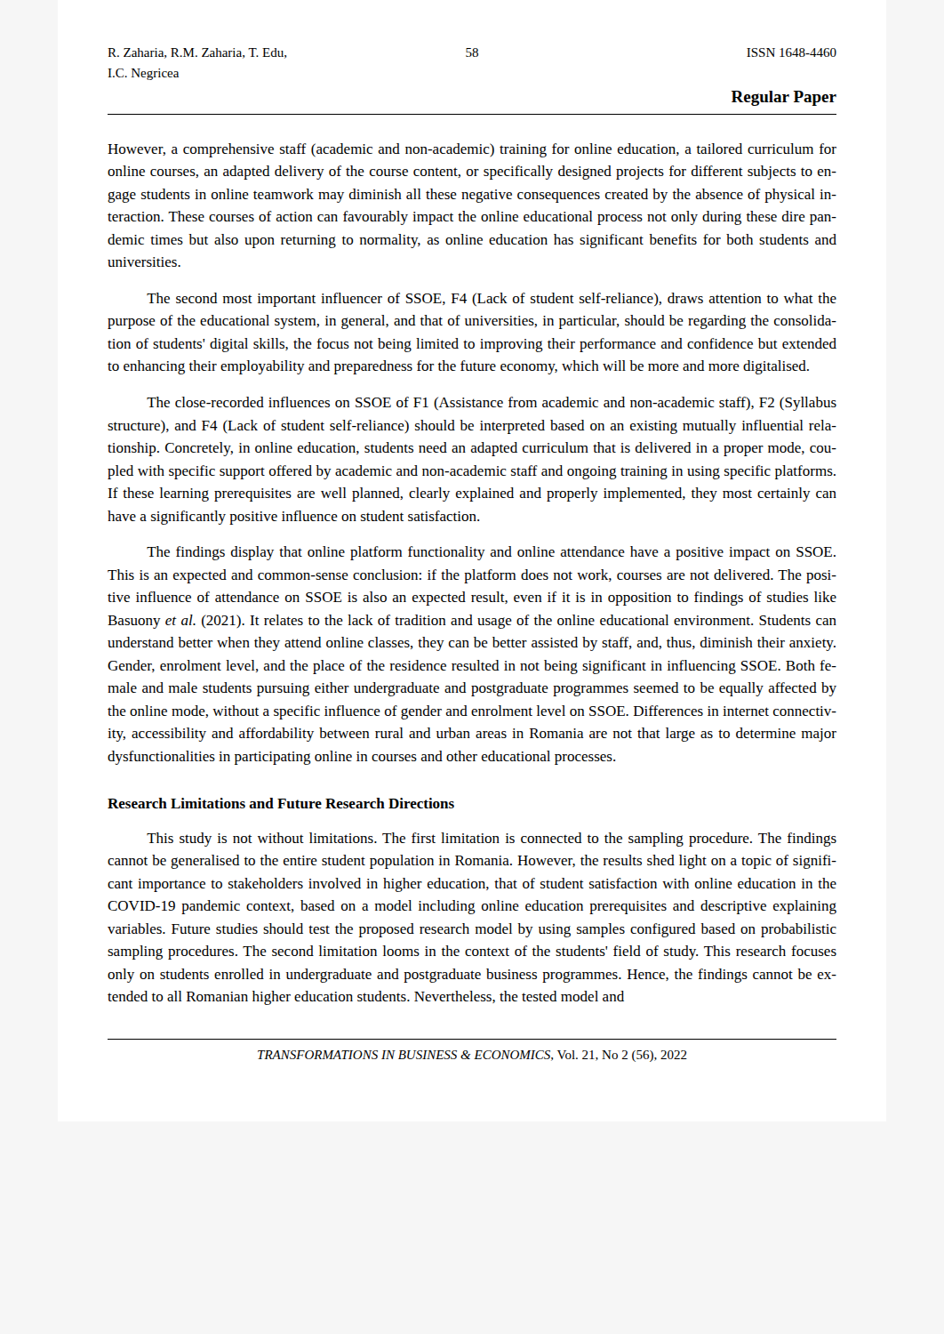R. Zaharia, R.M. Zaharia, T. Edu,
I.C. Negricea
58
ISSN 1648-4460
Regular Paper
However, a comprehensive staff (academic and non-academic) training for online education, a tailored curriculum for online courses, an adapted delivery of the course content, or specifically designed projects for different subjects to engage students in online teamwork may diminish all these negative consequences created by the absence of physical interaction. These courses of action can favourably impact the online educational process not only during these dire pandemic times but also upon returning to normality, as online education has significant benefits for both students and universities.
The second most important influencer of SSOE, F4 (Lack of student self-reliance), draws attention to what the purpose of the educational system, in general, and that of universities, in particular, should be regarding the consolidation of students' digital skills, the focus not being limited to improving their performance and confidence but extended to enhancing their employability and preparedness for the future economy, which will be more and more digitalised.
The close-recorded influences on SSOE of F1 (Assistance from academic and non-academic staff), F2 (Syllabus structure), and F4 (Lack of student self-reliance) should be interpreted based on an existing mutually influential relationship. Concretely, in online education, students need an adapted curriculum that is delivered in a proper mode, coupled with specific support offered by academic and non-academic staff and ongoing training in using specific platforms. If these learning prerequisites are well planned, clearly explained and properly implemented, they most certainly can have a significantly positive influence on student satisfaction.
The findings display that online platform functionality and online attendance have a positive impact on SSOE. This is an expected and common-sense conclusion: if the platform does not work, courses are not delivered. The positive influence of attendance on SSOE is also an expected result, even if it is in opposition to findings of studies like Basuony et al. (2021). It relates to the lack of tradition and usage of the online educational environment. Students can understand better when they attend online classes, they can be better assisted by staff, and, thus, diminish their anxiety. Gender, enrolment level, and the place of the residence resulted in not being significant in influencing SSOE. Both female and male students pursuing either undergraduate and postgraduate programmes seemed to be equally affected by the online mode, without a specific influence of gender and enrolment level on SSOE. Differences in internet connectivity, accessibility and affordability between rural and urban areas in Romania are not that large as to determine major dysfunctionalities in participating online in courses and other educational processes.
Research Limitations and Future Research Directions
This study is not without limitations. The first limitation is connected to the sampling procedure. The findings cannot be generalised to the entire student population in Romania. However, the results shed light on a topic of significant importance to stakeholders involved in higher education, that of student satisfaction with online education in the COVID-19 pandemic context, based on a model including online education prerequisites and descriptive explaining variables. Future studies should test the proposed research model by using samples configured based on probabilistic sampling procedures. The second limitation looms in the context of the students' field of study. This research focuses only on students enrolled in undergraduate and postgraduate business programmes. Hence, the findings cannot be extended to all Romanian higher education students. Nevertheless, the tested model and
TRANSFORMATIONS IN BUSINESS & ECONOMICS, Vol. 21, No 2 (56), 2022